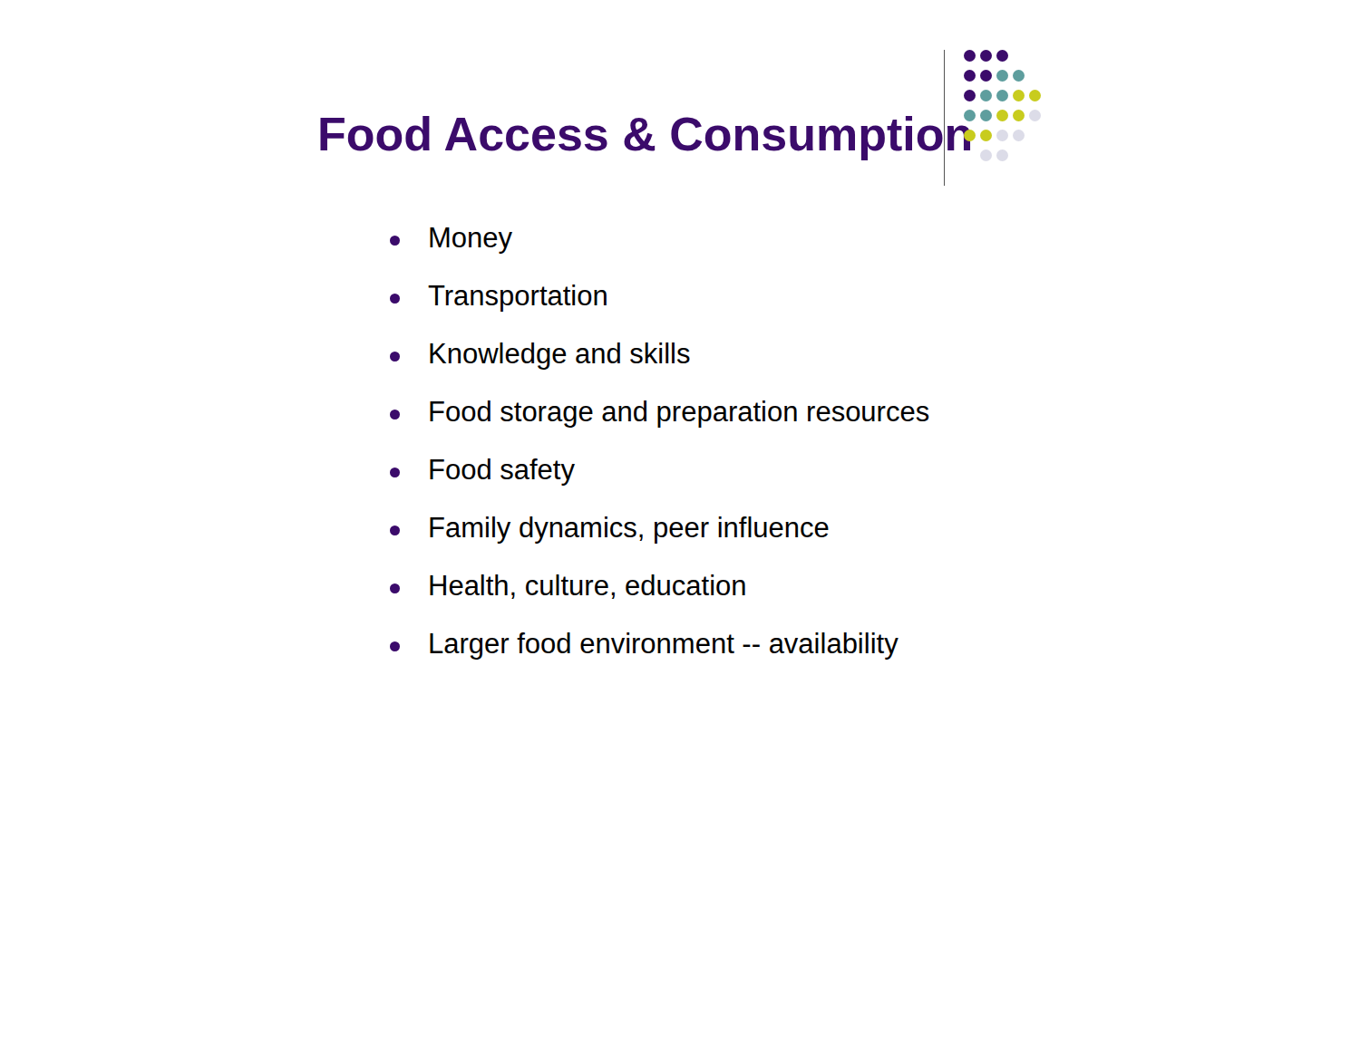Food Access & Consumption
Money
Transportation
Knowledge and skills
Food storage and preparation resources
Food safety
Family dynamics, peer influence
Health, culture, education
Larger food environment -- availability